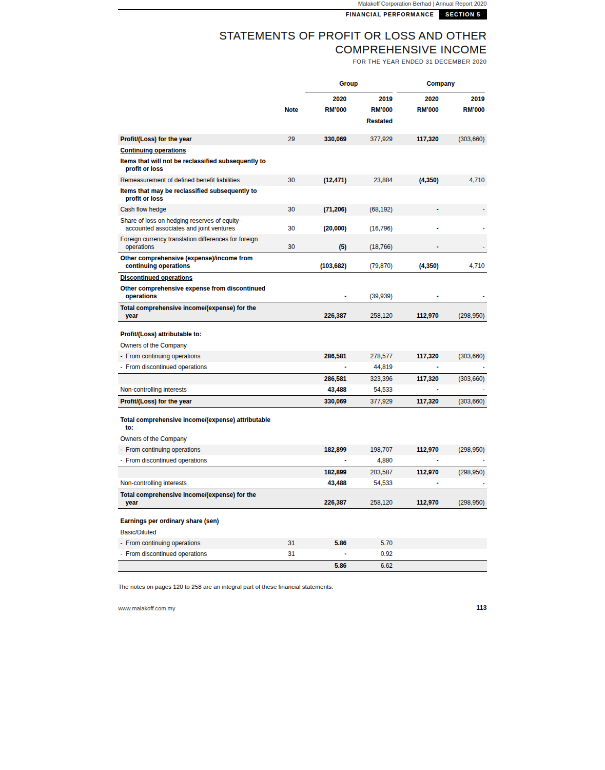Malakoff Corporation Berhad | Annual Report 2020
FINANCIAL PERFORMANCE
SECTION 5
STATEMENTS OF PROFIT OR LOSS AND OTHER COMPREHENSIVE INCOME
FOR THE YEAR ENDED 31 DECEMBER 2020
| | | Group | Company |
| --- | --- | --- | --- |
| | | 2020 | 2019 | 2020 | 2019 |
| | Note | RM’000 | RM’000 | RM’000 | RM’000 |
| | | | Restated | | |
| Profit/(Loss) for the year | 29 | 330,069 | 377,929 | 117,320 | (303,660) |
| Continuing operations | | | | | |
| Items that will not be reclassified subsequently to profit or loss | | | | | |
| Remeasurement of defined benefit liabilities | 30 | (12,471) | 23,884 | (4,350) | 4,710 |
| Items that may be reclassified subsequently to profit or loss | | | | | |
| Cash flow hedge | 30 | (71,206) | (68,192) | - | - |
| Share of loss on hedging reserves of equity- accounted associates and joint ventures | 30 | (20,000) | (16,796) | - | - |
| Foreign currency translation differences for foreign operations | 30 | (5) | (18,766) | - | - |
| Other comprehensive (expense)/income from continuing operations | | (103,682) | (79,870) | (4,350) | 4,710 |
| Discontinued operations | | | | | |
| Other comprehensive expense from discontinued operations | | - | (39,939) | - | - |
| Total comprehensive income/(expense) for the year | | 226,387 | 258,120 | 112,970 | (298,950) |
| Profit/(Loss) attributable to: | | | | | |
| Owners of the Company | | | | | |
| - From continuing operations | | 286,581 | 278,577 | 117,320 | (303,660) |
| - From discontinued operations | | - | 44,819 | - | - |
| | | 286,581 | 323,396 | 117,320 | (303,660) |
| Non-controlling interests | | 43,488 | 54,533 | - | - |
| Profit/(Loss) for the year | | 330,069 | 377,929 | 117,320 | (303,660) |
| Total comprehensive income/(expense) attributable to: | | | | | |
| Owners of the Company | | | | | |
| - From continuing operations | | 182,899 | 198,707 | 112,970 | (298,950) |
| - From discontinued operations | | - | 4,880 | - | - |
| | | 182,899 | 203,587 | 112,970 | (298,950) |
| Non-controlling interests | | 43,488 | 54,533 | - | - |
| Total comprehensive income/(expense) for the year | | 226,387 | 258,120 | 112,970 | (298,950) |
| Earnings per ordinary share (sen) | | | | | |
| Basic/Diluted | | | | | |
| - From continuing operations | 31 | 5.86 | 5.70 | | |
| - From discontinued operations | 31 | - | 0.92 | | |
| | | 5.86 | 6.62 | | |
The notes on pages 120 to 258 are an integral part of these financial statements.
www.malakoff.com.my
113